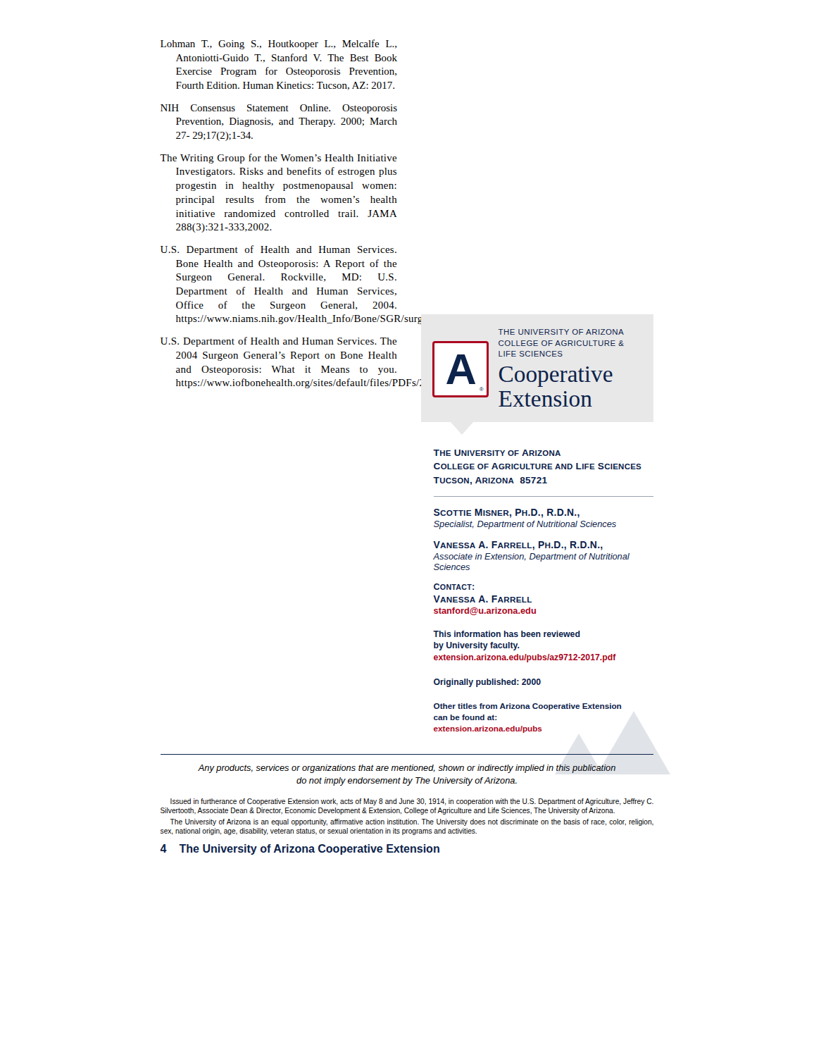Lohman T., Going S., Houtkooper L., Melcalfe L., Antoniotti-Guido T., Stanford V. The Best Book Exercise Program for Osteoporosis Prevention, Fourth Edition. Human Kinetics: Tucson, AZ: 2017.
NIH Consensus Statement Online. Osteoporosis Prevention, Diagnosis, and Therapy. 2000; March 27- 29;17(2);1-34.
The Writing Group for the Women’s Health Initiative Investigators. Risks and benefits of estrogen plus progestin in healthy postmenopausal women: principal results from the women’s health initiative randomized controlled trail. JAMA 288(3):321-333,2002.
U.S. Department of Health and Human Services. Bone Health and Osteoporosis: A Report of the Surgeon General. Rockville, MD: U.S. Department of Health and Human Services, Office of the Surgeon General, 2004. https://www.niams.nih.gov/Health_Info/Bone/SGR/surgeon_generals_report.asp
U.S. Department of Health and Human Services. The 2004 Surgeon General’s Report on Bone Health and Osteoporosis: What it Means to you. https://www.iofbonehealth.org/sites/default/files/PDFs/2004_us_surgeon_generals_report.pdf
A ®
THE UNIVERSITY OF ARIZONA
COLLEGE OF AGRICULTURE & LIFE SCIENCES
Cooperative Extension
THE UNIVERSITY OF ARIZONA
COLLEGE OF AGRICULTURE AND LIFE SCIENCES
TUCSON, ARIZONA 85721
SCOTTIE MISNER, PH.D., R.D.N.,
Specialist, Department of Nutritional Sciences
VANESSA A. FARRELL, PH.D., R.D.N.,
Associate in Extension, Department of Nutritional Sciences
CONTACT:
VANESSA A. FARRELL
stanford@u.arizona.edu
This information has been reviewed
by University faculty.
extension.arizona.edu/pubs/az9712-2017.pdf
Originally published: 2000
Other titles from Arizona Cooperative Extension
can be found at:
extension.arizona.edu/pubs
Any products, services or organizations that are mentioned, shown or indirectly implied in this publication
do not imply endorsement by The University of Arizona.
Issued in furtherance of Cooperative Extension work, acts of May 8 and June 30, 1914, in cooperation with the U.S. Department of Agriculture, Jeffrey C. Silvertooth, Associate Dean & Director, Economic Development & Extension, College of Agriculture and Life Sciences, The University of Arizona.
The University of Arizona is an equal opportunity, affirmative action institution. The University does not discriminate on the basis of race, color, religion, sex, national origin, age, disability, veteran status, or sexual orientation in its programs and activities.
4 The University of Arizona Cooperative Extension